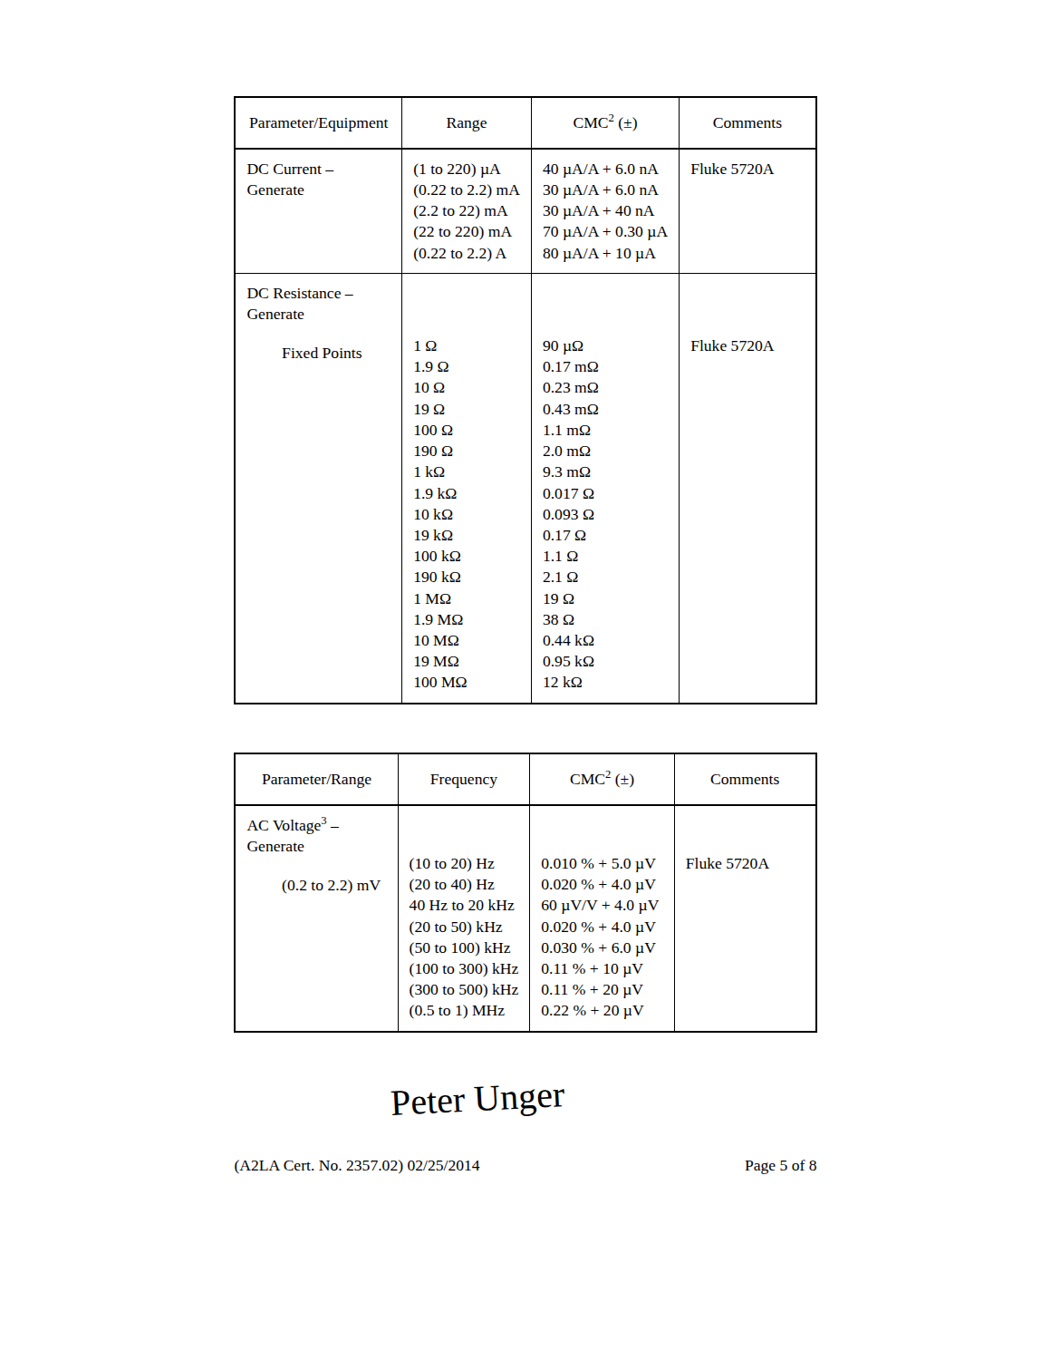| Parameter/Equipment | Range | CMC 2 (±) | Comments |
| --- | --- | --- | --- |
| DC Current – Generate | (1 to 220) µA (0.22 to 2.2) mA (2.2 to 22) mA (22 to 220) mA (0.22 to 2.2) A | 40 µA/A + 6.0 nA 30 µA/A + 6.0 nA 30 µA/A + 40 nA 70 µA/A + 0.30 µA 80 µA/A + 10 µA | Fluke 5720A |
| DC Resistance – Generate Fixed Points | 1 Ω 1.9 Ω 10 Ω 19 Ω 100 Ω 190 Ω 1 kΩ 1.9 kΩ 10 kΩ 19 kΩ 100 kΩ 190 kΩ 1 MΩ 1.9 MΩ 10 MΩ 19 MΩ 100 MΩ | 90 µΩ 0.17 mΩ 0.23 mΩ 0.43 mΩ 1.1 mΩ 2.0 mΩ 9.3 mΩ 0.017 Ω 0.093 Ω 0.17 Ω 1.1 Ω 2.1 Ω 19 Ω 38 Ω 0.44 kΩ 0.95 kΩ 12 kΩ | Fluke 5720A |
| Parameter/Range | Frequency | CMC 2 (±) | Comments |
| --- | --- | --- | --- |
| AC Voltage 3 – Generate (0.2 to 2.2) mV | (10 to 20) Hz (20 to 40) Hz 40 Hz to 20 kHz (20 to 50) kHz (50 to 100) kHz (100 to 300) kHz (300 to 500) kHz (0.5 to 1) MHz | 0.010 % + 5.0 µV 0.020 % + 4.0 µV 60 µV/V + 4.0 µV 0.020 % + 4.0 µV 0.030 % + 6.0 µV 0.11 % + 10 µV 0.11 % + 20 µV 0.22 % + 20 µV | Fluke 5720A |
Peter Unger
(A2LA Cert. No. 2357.02) 02/25/2014 Page 5 of 8